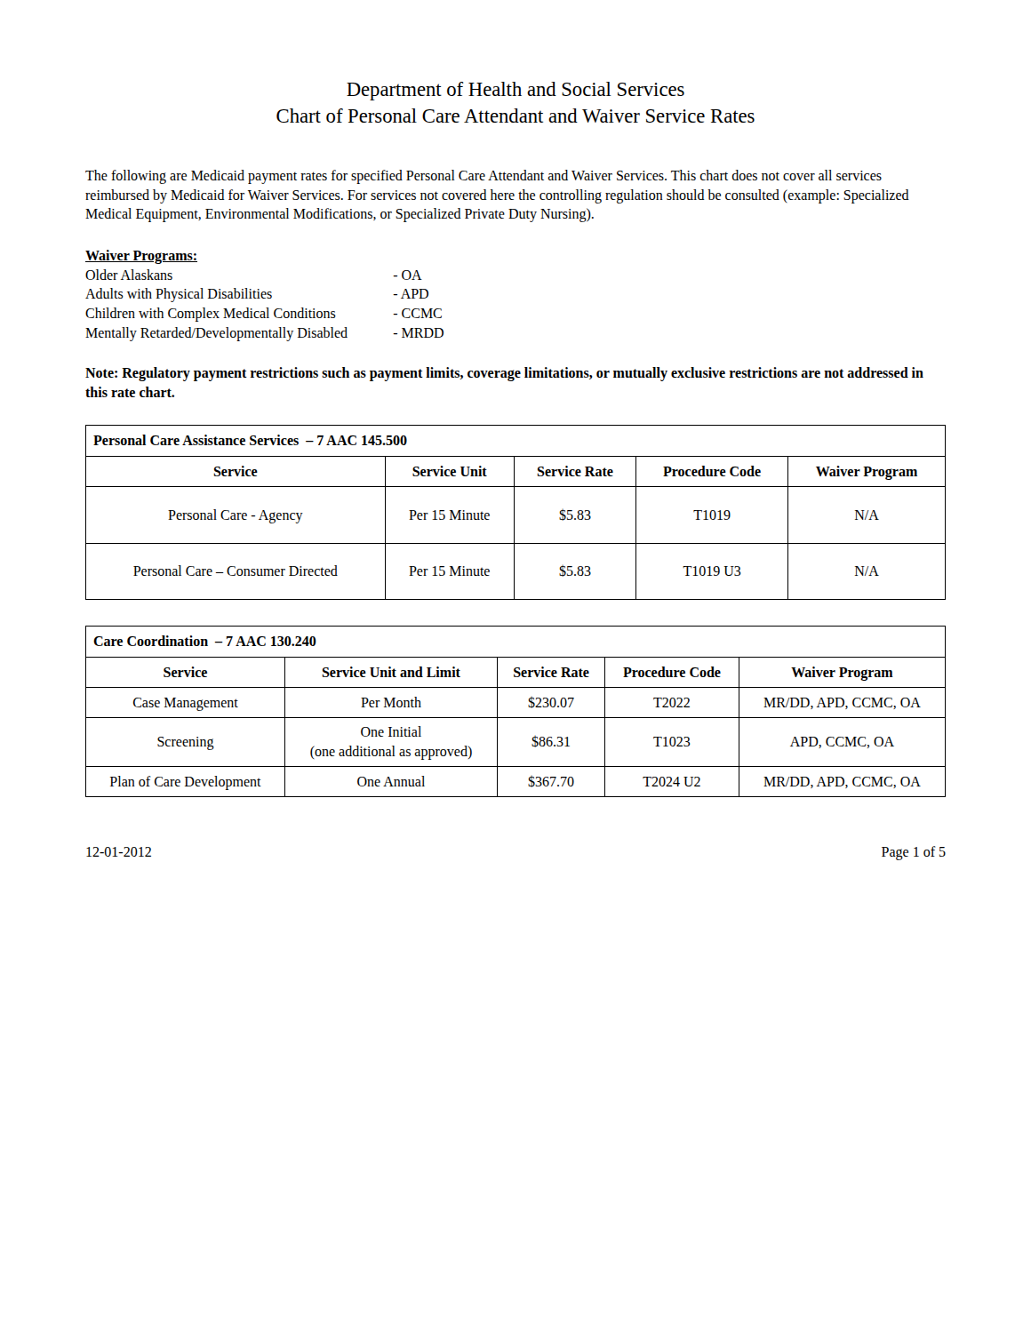Department of Health and Social Services
Chart of Personal Care Attendant and Waiver Service Rates
The following are Medicaid payment rates for specified Personal Care Attendant and Waiver Services. This chart does not cover all services reimbursed by Medicaid for Waiver Services. For services not covered here the controlling regulation should be consulted (example: Specialized Medical Equipment, Environmental Modifications, or Specialized Private Duty Nursing).
Waiver Programs:
| Older Alaskans | - OA |
| Adults with Physical Disabilities | - APD |
| Children with Complex Medical Conditions | - CCMC |
| Mentally Retarded/Developmentally Disabled | - MRDD |
Note: Regulatory payment restrictions such as payment limits, coverage limitations, or mutually exclusive restrictions are not addressed in this rate chart.
Personal Care Assistance Services – 7 AAC 145.500
| Service | Service Unit | Service Rate | Procedure Code | Waiver Program |
| --- | --- | --- | --- | --- |
| Personal Care - Agency | Per 15 Minute | $5.83 | T1019 | N/A |
| Personal Care – Consumer Directed | Per 15 Minute | $5.83 | T1019 U3 | N/A |
Care Coordination – 7 AAC 130.240
| Service | Service Unit and Limit | Service Rate | Procedure Code | Waiver Program |
| --- | --- | --- | --- | --- |
| Case Management | Per Month | $230.07 | T2022 | MR/DD, APD, CCMC, OA |
| Screening | One Initial (one additional as approved) | $86.31 | T1023 | APD, CCMC, OA |
| Plan of Care Development | One Annual | $367.70 | T2024 U2 | MR/DD, APD, CCMC, OA |
12-01-2012 Page 1 of 5